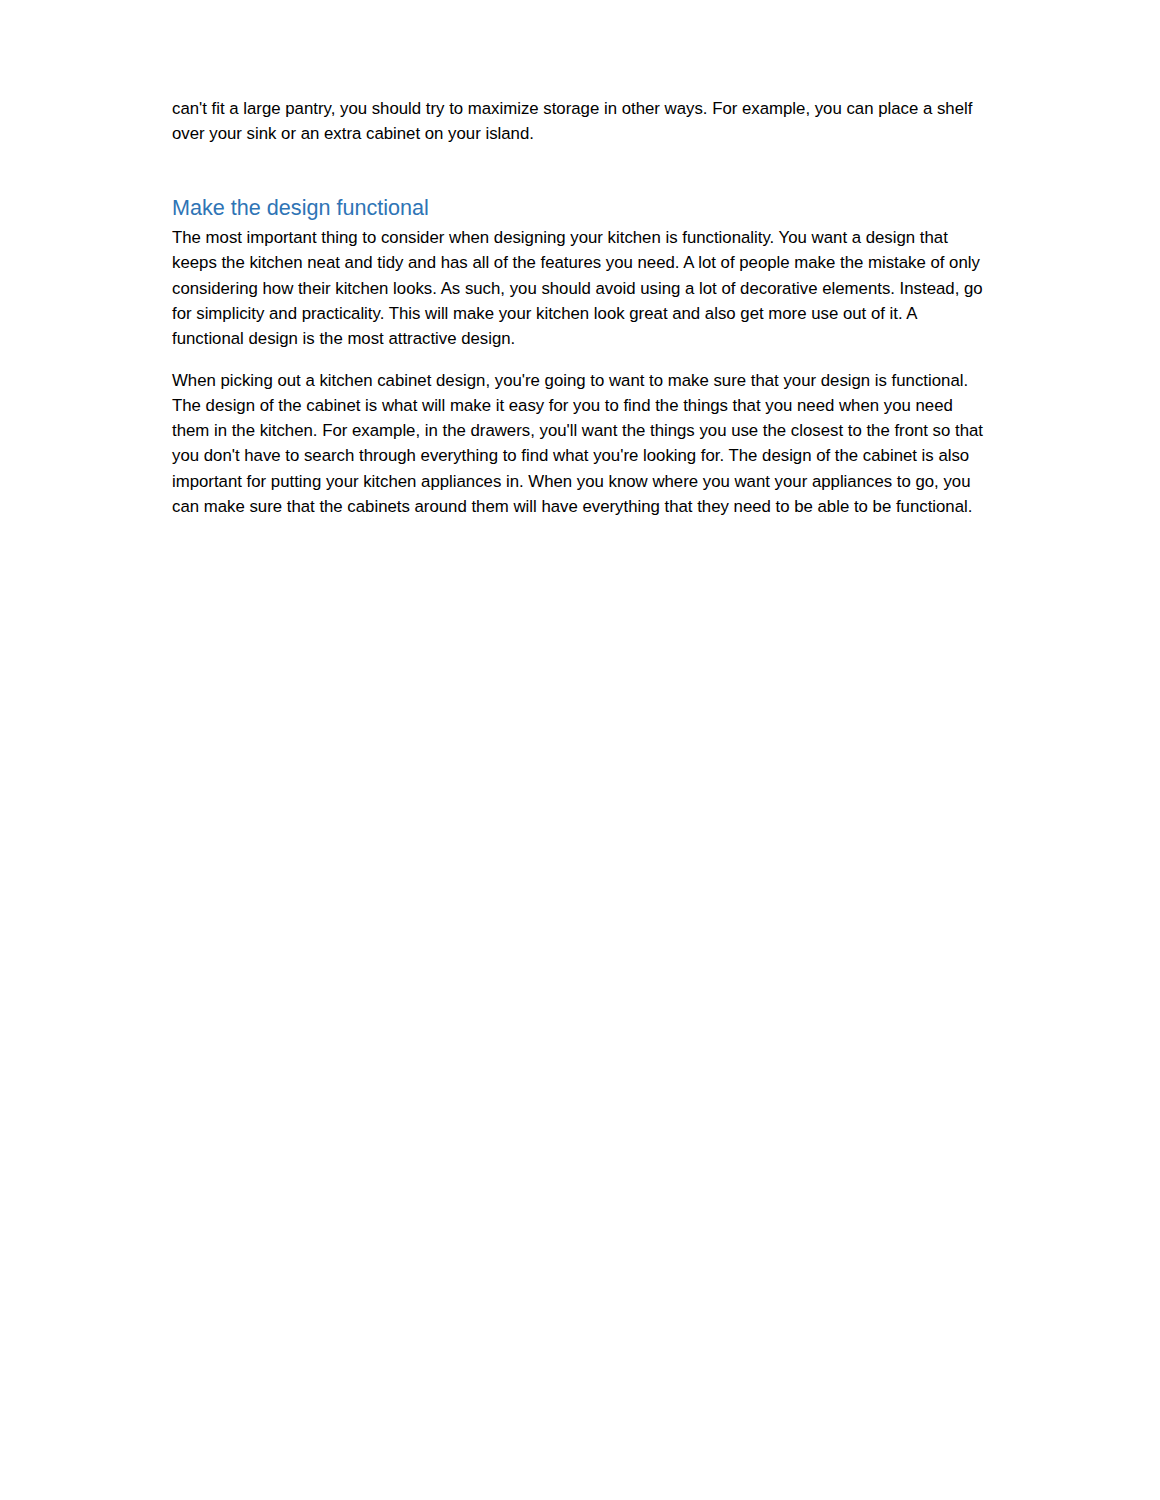can't fit a large pantry, you should try to maximize storage in other ways. For example, you can place a shelf over your sink or an extra cabinet on your island.
Make the design functional
The most important thing to consider when designing your kitchen is functionality. You want a design that keeps the kitchen neat and tidy and has all of the features you need. A lot of people make the mistake of only considering how their kitchen looks. As such, you should avoid using a lot of decorative elements. Instead, go for simplicity and practicality. This will make your kitchen look great and also get more use out of it. A functional design is the most attractive design.
When picking out a kitchen cabinet design, you're going to want to make sure that your design is functional. The design of the cabinet is what will make it easy for you to find the things that you need when you need them in the kitchen. For example, in the drawers, you'll want the things you use the closest to the front so that you don't have to search through everything to find what you're looking for. The design of the cabinet is also important for putting your kitchen appliances in. When you know where you want your appliances to go, you can make sure that the cabinets around them will have everything that they need to be able to be functional.